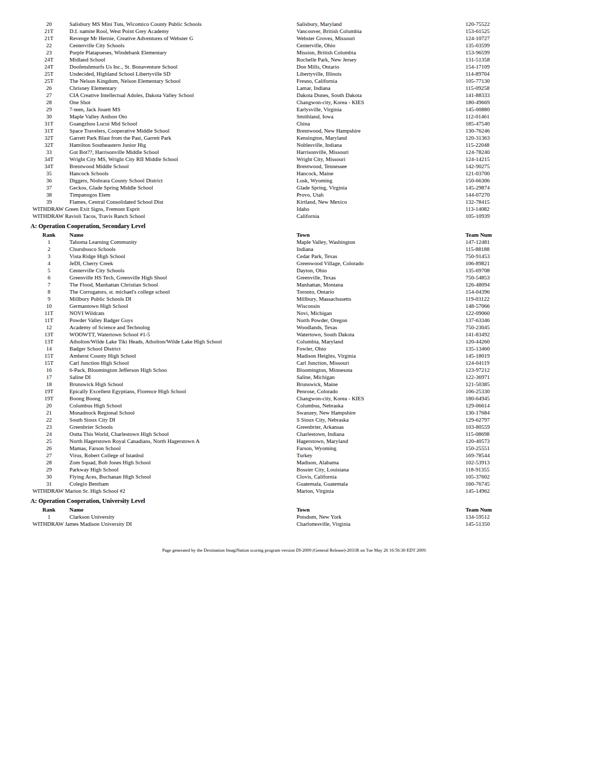| 20 | Salisbury MS Mini Tuts, Wicomico County Public Schools | Salisbury, Maryland | 120-75522 |
| 21T | D.I. namite Rool, West Point Grey Academy | Vancouver, British Columbia | 153-61525 |
| 21T | Revenge Mr Hernie, Creative Adventures of Webster G | Webster Groves, Missouri | 124-10727 |
| 22 | Centerville City Schools | Centerville, Ohio | 135-03599 |
| 23 | Purple Platapueses, Windebank Elementary | Mission, British Columbia | 153-96599 |
| 24T | Midland School | Rochelle Park, New Jersey | 131-51358 |
| 24T | Doofenshmurfs Us Inc., St. Bonaventure School | Don Mills, Ontario | 154-17109 |
| 25T | Undecided, Highland School Libertyville SD | Libertyville, Illinois | 114-89704 |
| 25T | The Nelson Kingdom, Nelson Elementary School | Fresno, California | 105-77130 |
| 26 | Chrisney Elementary | Lamar, Indiana | 115-09258 |
| 27 | CIA Creative Intellectual Adoles, Dakota Valley School | Dakota Dunes, South Dakota | 141-88333 |
| 28 | One Shot | Changwon-city, Korea - KIES | 180-49669 |
| 29 | 7-teen, Jack Jouett MS | Earlysville, Virginia | 145-00880 |
| 30 | Maple Valley Anthon Oto | Smithland, Iowa | 112-01461 |
| 31T | Guangzhou Lucui Mid School | China | 185-47540 |
| 31T | Space Travelers, Cooperative Middle School | Brentwood, New Hampshire | 130-76246 |
| 32T | Garrett Park Blast from the Past, Garrett Park | Kensington, Maryland | 120-31363 |
| 32T | Hamilton Southeastern Junior Hig | Noblesville, Indiana | 115-22048 |
| 33 | Got Bot??, Harrisonville Middle School | Harrisonville, Missouri | 124-78240 |
| 34T | Wright City MS, Wright City RII Middle School | Wright City, Missouri | 124-14215 |
| 34T | Brentwood Middle School | Brentwood, Tennessee | 142-90275 |
| 35 | Hancock Schools | Hancock, Maine | 121-03700 |
| 36 | Diggers, Niobrara County School District | Lusk, Wyoming | 150-66306 |
| 37 | Geckos, Glade Spring Middle School | Glade Spring, Virginia | 145-29874 |
| 38 | Timpanogos Elem | Provo, Utah | 144-07270 |
| 39 | Flames, Central Consolidated School Dist | Kirtland, New Mexico | 132-78415 |
| WITHDRAW Green Exit Signs, Fremont Esprit | Idaho | 113-14082 |
| WITHDRAW Ravioli Tacos, Travis Ranch School | California | 105-10939 |
A: Operation Cooperation, Secondary Level
| Rank | Name | Town | Team Num |
| --- | --- | --- | --- |
| 1 | Tahoma Learning Community | Maple Valley, Washington | 147-12481 |
| 2 | Churubusco Schools | Indiana | 115-88188 |
| 3 | Vista Ridge High School | Cedar Park, Texas | 750-91453 |
| 4 | JeDI, Cherry Creek | Greenwood Village, Colorado | 106-89821 |
| 5 | Centerville City Schools | Dayton, Ohio | 135-69708 |
| 6 | Greenville HS Tech, Greenville High Shool | Greenville, Texas | 750-54853 |
| 7 | The Flood, Manhattan Christian School | Manhattan, Montana | 126-48094 |
| 8 | The Corrugators, st. michael's college school | Toronto, Ontario | 154-04396 |
| 9 | Millbury Public Schools DI | Millbury, Massachusetts | 119-03122 |
| 10 | Germantown High School | Wisconsin | 148-57066 |
| 11T | NOVI Wildcats | Novi, Michigan | 122-09060 |
| 11T | Powder Valley Badger Guys | North Powder, Oregon | 137-63346 |
| 12 | Academy of Science and Technolog | Woodlands, Texas | 750-23045 |
| 13T | WOOWTT, Watertown School #1-5 | Watertown, South Dakota | 141-83492 |
| 13T | Atholton/Wilde Lake Tiki Heads, Atholton/Wilde Lake High School | Columbia, Maryland | 120-44260 |
| 14 | Badger School District | Fowler, Ohio | 135-13460 |
| 15T | Amherst County High School | Madison Heights, Virginia | 145-18019 |
| 15T | Carl Junction High School | Carl Junction, Missouri | 124-04119 |
| 16 | 6-Pack, Bloomington Jefferson High Schoo | Bloomington, Minnesota | 123-97212 |
| 17 | Saline DI | Saline, Michigan | 122-36971 |
| 18 | Brunswick High School | Brunswick, Maine | 121-50385 |
| 19T | Epically Excellent Egyptians, Florence High School | Penrose, Colorado | 106-25330 |
| 19T | Boong Boong | Changwon-city, Korea - KIES | 180-64945 |
| 20 | Columbus High School | Columbus, Nebraska | 129-06614 |
| 21 | Monadnock Regional School | Swanzey, New Hampshire | 130-17684 |
| 22 | South Sioux City DI | S Sioux City, Nebraska | 129-62797 |
| 23 | Greenbrier Schools | Greenbrier, Arkansas | 103-80559 |
| 24 | Outta This World, Charlestown High School | Charlestown, Indiana | 115-08698 |
| 25 | North Hagerstown Royal Canadians, North Hagerstown A | Hagerstown, Maryland | 120-40573 |
| 26 | Mamas, Farson School | Farson, Wyoming | 150-25551 |
| 27 | Virus, Robert College of Istanbul | Turkey | 169-78544 |
| 28 | Zom Squad, Bob Jones High School | Madison, Alabama | 102-53913 |
| 29 | Parkway High School | Bossier City, Louisiana | 118-91355 |
| 30 | Flying Aces, Buchanan High School | Clovis, California | 105-37602 |
| 31 | Colegio Bentham | Guatemala, Guatemala | 160-76745 |
| WITHDRAW Marion Sr. High School #2 | Marion, Virginia | 145-14962 |
A: Operation Cooperation, University Level
| Rank | Name | Town | Team Num |
| --- | --- | --- | --- |
| 1 | Clarkson University | Potsdum, New York | 134-59512 |
| WITHDRAW James Madison University DI | Charlottesville, Virginia | 145-51350 |
Page generated by the Destination ImagiNation scoring program version DI-2009 (General Release)-2031R on Tue May 26 16:56:30 EDT 2009.